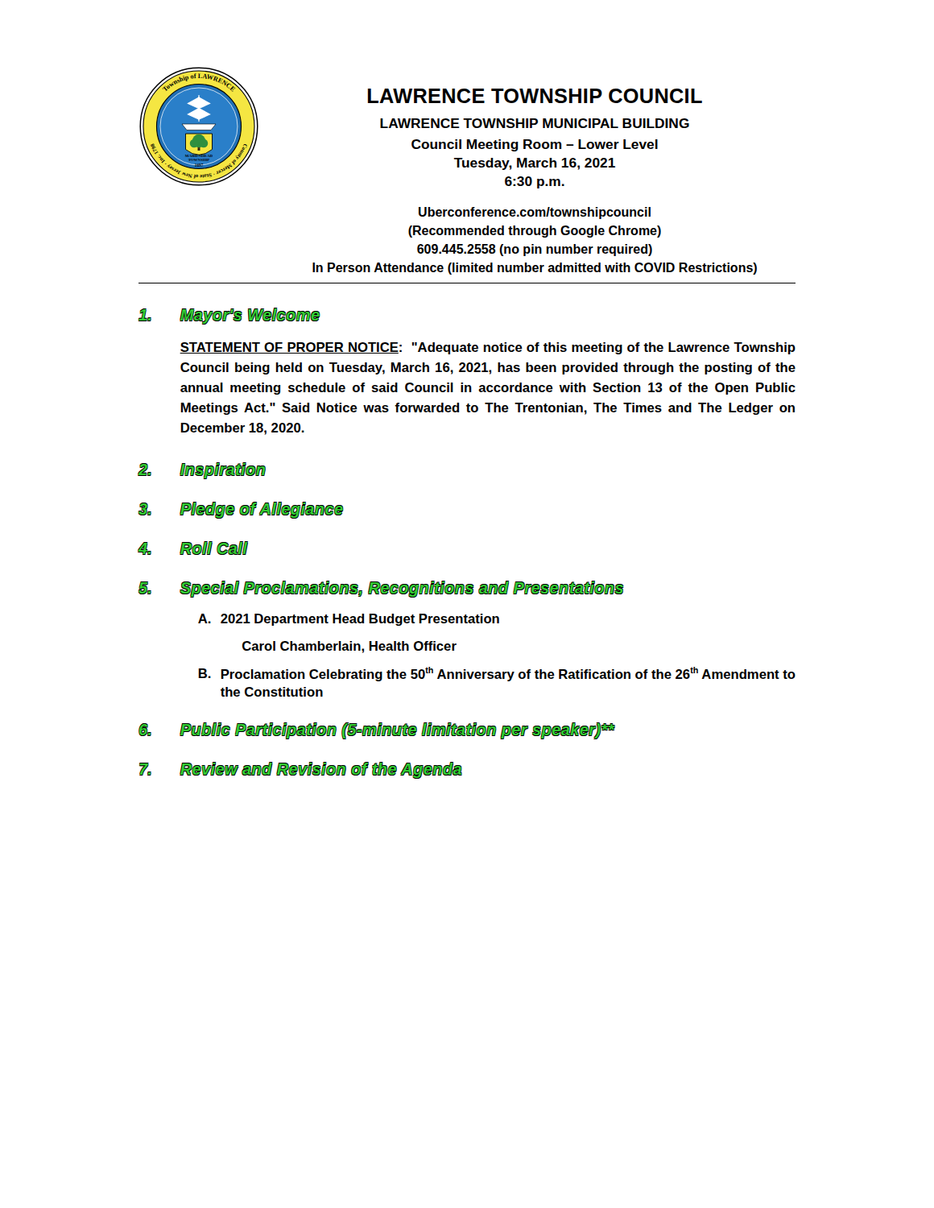Township of LAWRENCE County of Mercer · State of New Jersey · Inc. 1798 MAIDENHEAD TOWNSHIP 1697
LAWRENCE TOWNSHIP COUNCIL
LAWRENCE TOWNSHIP MUNICIPAL BUILDING
Council Meeting Room – Lower Level
Tuesday, March 16, 2021
6:30 p.m.
Uberconference.com/townshipcouncil
(Recommended through Google Chrome)
609.445.2558 (no pin number required)
In Person Attendance (limited number admitted with COVID Restrictions)
Mayor's Welcome
STATEMENT OF PROPER NOTICE: "Adequate notice of this meeting of the Lawrence Township Council being held on Tuesday, March 16, 2021, has been provided through the posting of the annual meeting schedule of said Council in accordance with Section 13 of the Open Public Meetings Act." Said Notice was forwarded to The Trentonian, The Times and The Ledger on December 18, 2020.
Inspiration
Pledge of Allegiance
Roll Call
Special Proclamations, Recognitions and Presentations
2021 Department Head Budget Presentation
Carol Chamberlain, Health Officer
Proclamation Celebrating the 50th Anniversary of the Ratification of the 26th Amendment to the Constitution
Public Participation (5-minute limitation per speaker)**
Review and Revision of the Agenda